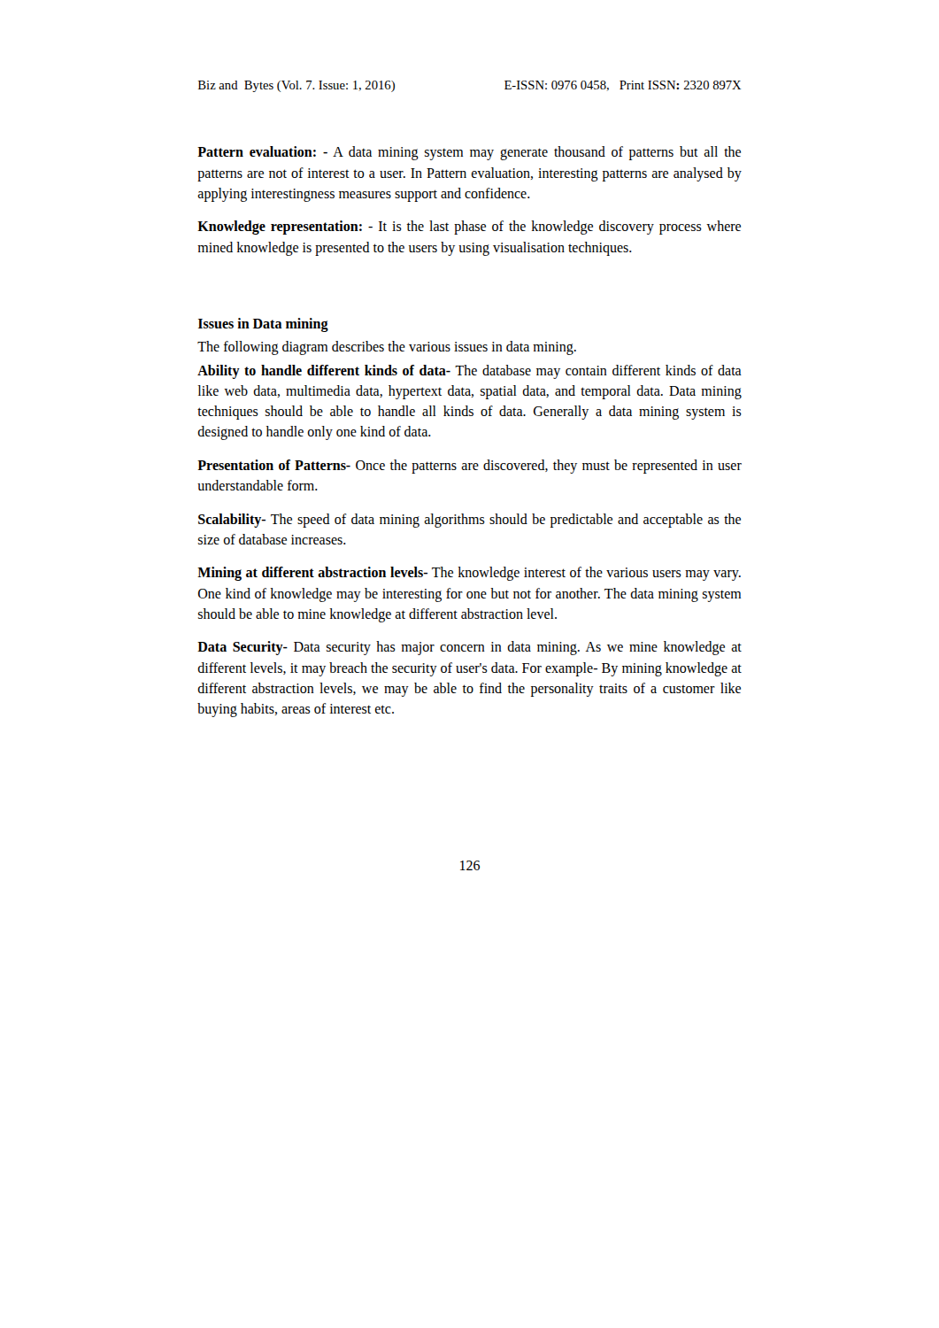Biz and Bytes (Vol. 7. Issue: 1, 2016) E-ISSN: 0976 0458, Print ISSN: 2320 897X
Pattern evaluation: - A data mining system may generate thousand of patterns but all the patterns are not of interest to a user. In Pattern evaluation, interesting patterns are analysed by applying interestingness measures support and confidence.
Knowledge representation: - It is the last phase of the knowledge discovery process where mined knowledge is presented to the users by using visualisation techniques.
Issues in Data mining
The following diagram describes the various issues in data mining.
Ability to handle different kinds of data- The database may contain different kinds of data like web data, multimedia data, hypertext data, spatial data, and temporal data. Data mining techniques should be able to handle all kinds of data. Generally a data mining system is designed to handle only one kind of data.
Presentation of Patterns- Once the patterns are discovered, they must be represented in user understandable form.
Scalability- The speed of data mining algorithms should be predictable and acceptable as the size of database increases.
Mining at different abstraction levels- The knowledge interest of the various users may vary. One kind of knowledge may be interesting for one but not for another. The data mining system should be able to mine knowledge at different abstraction level.
Data Security- Data security has major concern in data mining. As we mine knowledge at different levels, it may breach the security of user's data. For example- By mining knowledge at different abstraction levels, we may be able to find the personality traits of a customer like buying habits, areas of interest etc.
126